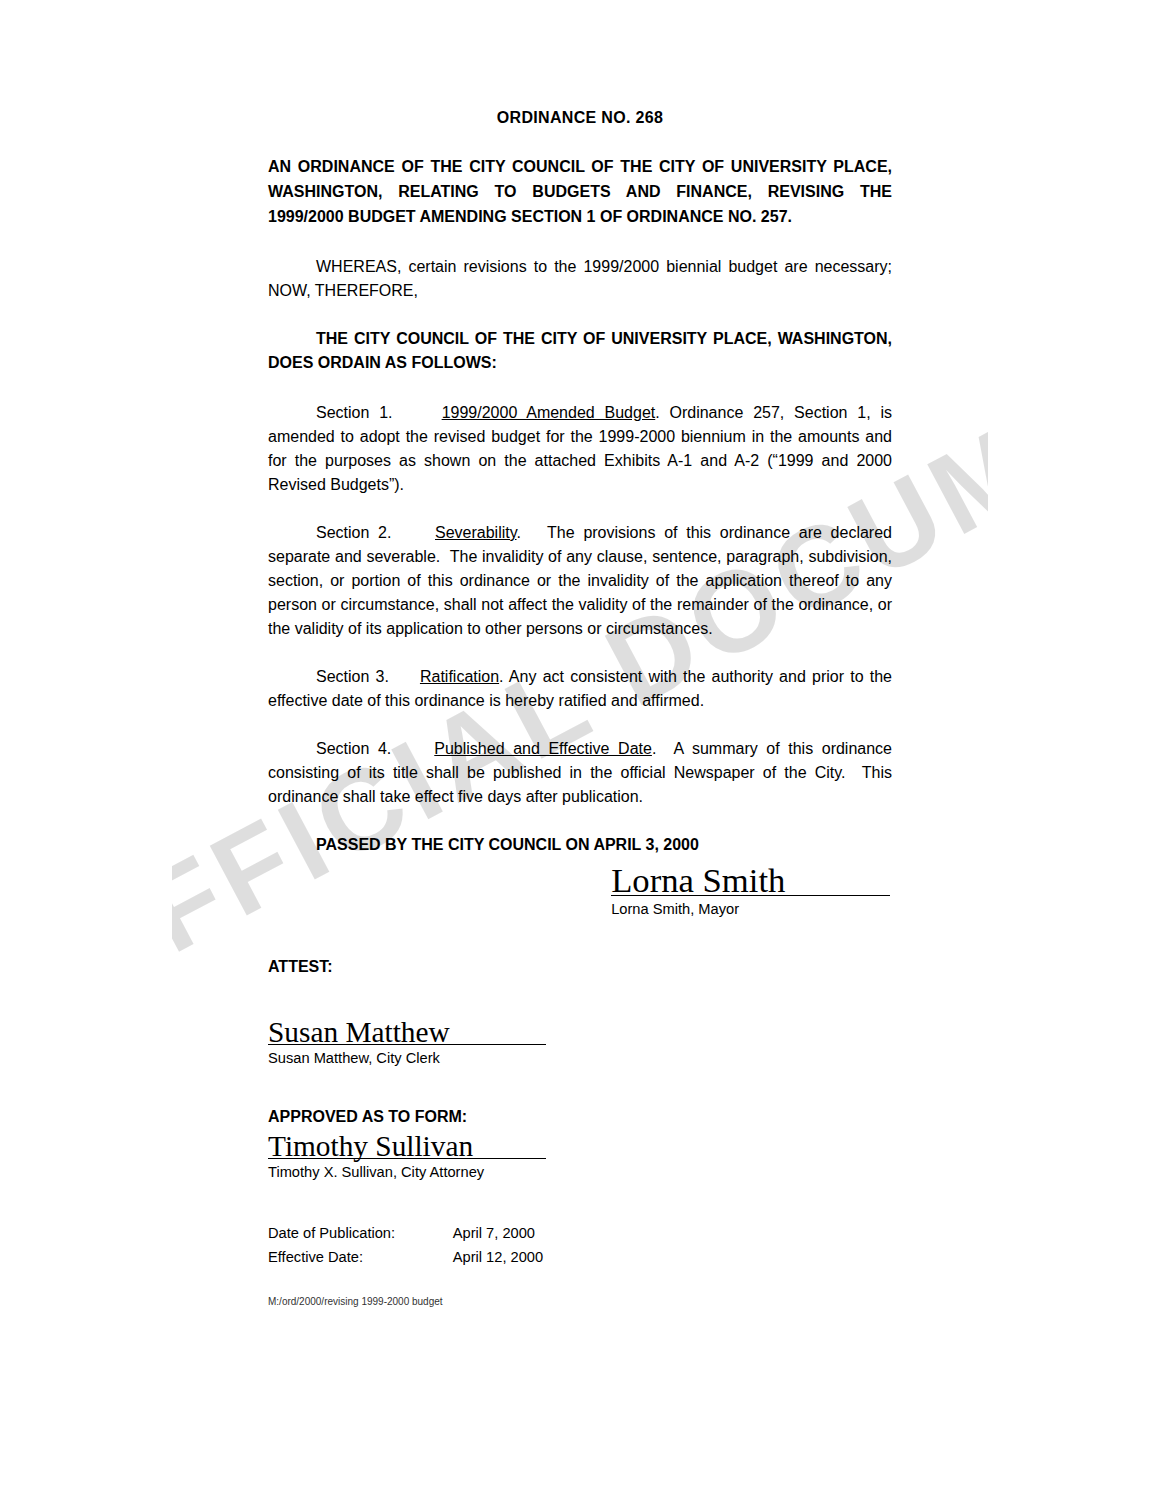UNOFFICIAL DOCUMENT
ORDINANCE NO. 268
AN ORDINANCE OF THE CITY COUNCIL OF THE CITY OF UNIVERSITY PLACE, WASHINGTON, RELATING TO BUDGETS AND FINANCE, REVISING THE 1999/2000 BUDGET AMENDING SECTION 1 OF ORDINANCE NO. 257.
WHEREAS, certain revisions to the 1999/2000 biennial budget are necessary; NOW, THEREFORE,
THE CITY COUNCIL OF THE CITY OF UNIVERSITY PLACE, WASHINGTON, DOES ORDAIN AS FOLLOWS:
Section 1. 1999/2000 Amended Budget. Ordinance 257, Section 1, is amended to adopt the revised budget for the 1999-2000 biennium in the amounts and for the purposes as shown on the attached Exhibits A-1 and A-2 (“1999 and 2000 Revised Budgets”).
Section 2. Severability. The provisions of this ordinance are declared separate and severable. The invalidity of any clause, sentence, paragraph, subdivision, section, or portion of this ordinance or the invalidity of the application thereof to any person or circumstance, shall not affect the validity of the remainder of the ordinance, or the validity of its application to other persons or circumstances.
Section 3. Ratification. Any act consistent with the authority and prior to the effective date of this ordinance is hereby ratified and affirmed.
Section 4. Published and Effective Date. A summary of this ordinance consisting of its title shall be published in the official Newspaper of the City. This ordinance shall take effect five days after publication.
PASSED BY THE CITY COUNCIL ON APRIL 3, 2000
Lorna Smith
Lorna Smith, Mayor
ATTEST:
Susan Matthew
Susan Matthew, City Clerk
APPROVED AS TO FORM:
Timothy Sullivan
Timothy X. Sullivan, City Attorney
| Date of Publication: | April 7, 2000 |
| Effective Date: | April 12, 2000 |
M:/ord/2000/revising 1999-2000 budget